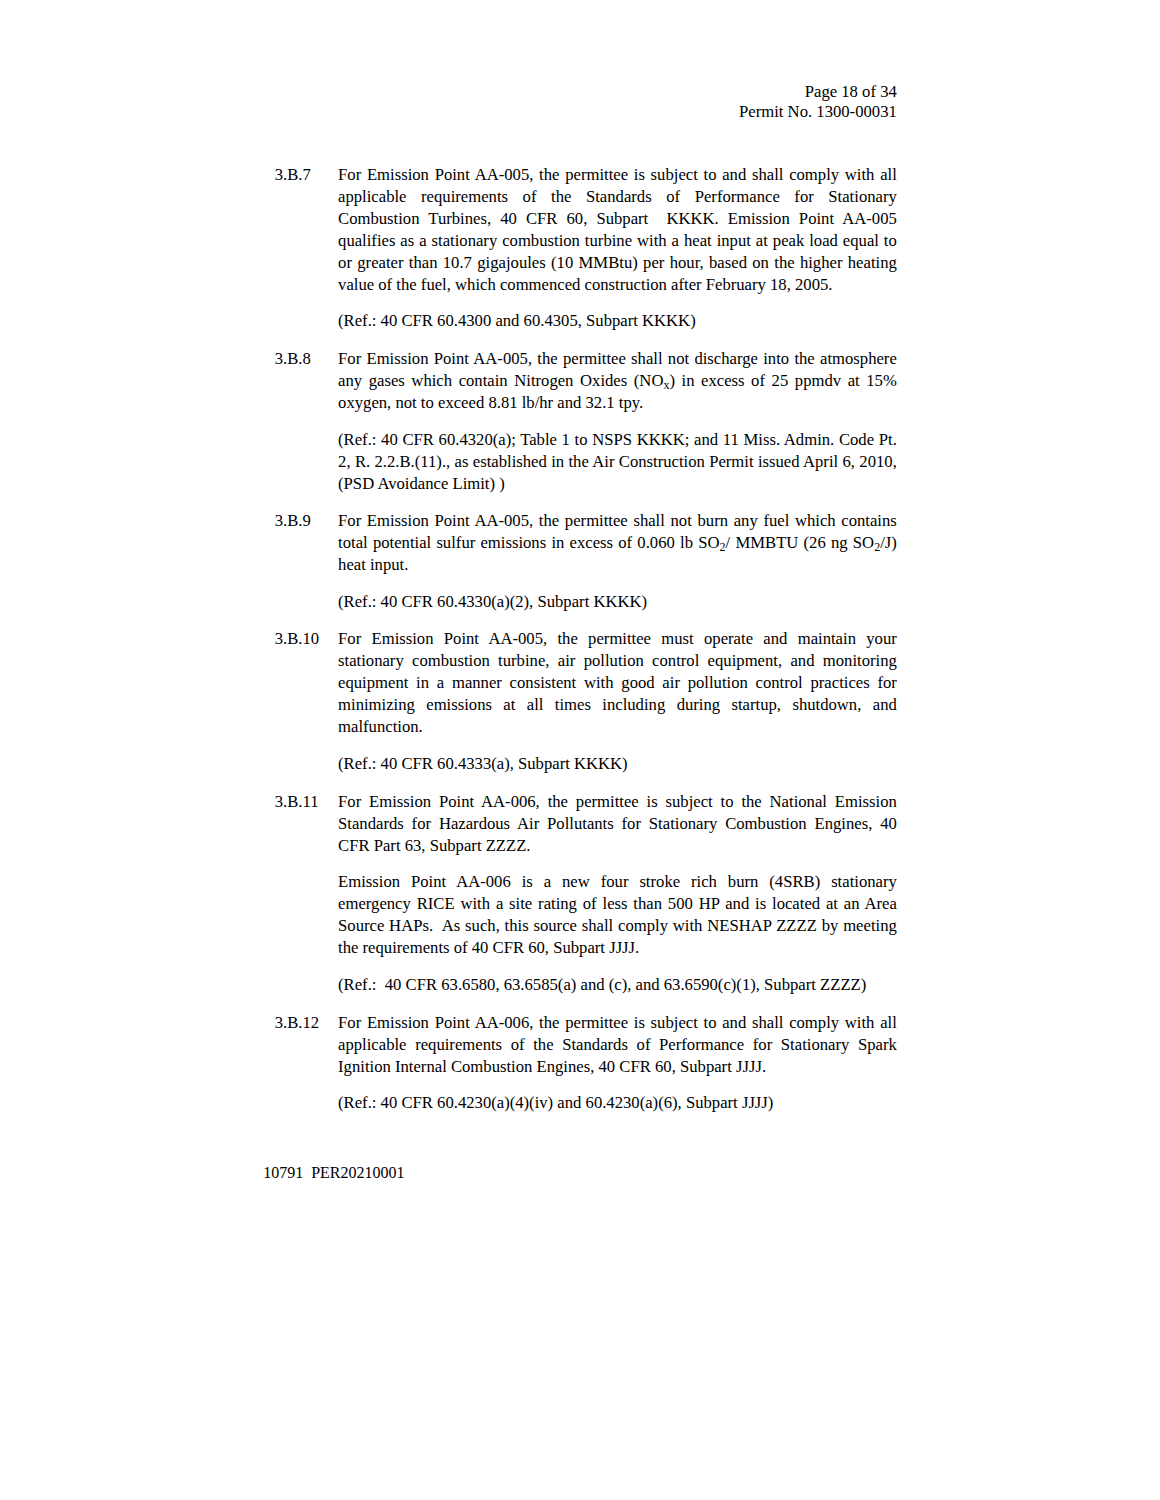Page 18 of 34
Permit No. 1300-00031
3.B.7
For Emission Point AA-005, the permittee is subject to and shall comply with all applicable requirements of the Standards of Performance for Stationary Combustion Turbines, 40 CFR 60, Subpart KKKK. Emission Point AA-005 qualifies as a stationary combustion turbine with a heat input at peak load equal to or greater than 10.7 gigajoules (10 MMBtu) per hour, based on the higher heating value of the fuel, which commenced construction after February 18, 2005.
(Ref.: 40 CFR 60.4300 and 60.4305, Subpart KKKK)
3.B.8
For Emission Point AA-005, the permittee shall not discharge into the atmosphere any gases which contain Nitrogen Oxides (NOx) in excess of 25 ppmdv at 15% oxygen, not to exceed 8.81 lb/hr and 32.1 tpy.
(Ref.: 40 CFR 60.4320(a); Table 1 to NSPS KKKK; and 11 Miss. Admin. Code Pt. 2, R. 2.2.B.(11)., as established in the Air Construction Permit issued April 6, 2010, (PSD Avoidance Limit) )
3.B.9
For Emission Point AA-005, the permittee shall not burn any fuel which contains total potential sulfur emissions in excess of 0.060 lb SO2/ MMBTU (26 ng SO2/J) heat input.
(Ref.: 40 CFR 60.4330(a)(2), Subpart KKKK)
3.B.10
For Emission Point AA-005, the permittee must operate and maintain your stationary combustion turbine, air pollution control equipment, and monitoring equipment in a manner consistent with good air pollution control practices for minimizing emissions at all times including during startup, shutdown, and malfunction.
(Ref.: 40 CFR 60.4333(a), Subpart KKKK)
3.B.11
For Emission Point AA-006, the permittee is subject to the National Emission Standards for Hazardous Air Pollutants for Stationary Combustion Engines, 40 CFR Part 63, Subpart ZZZZ.
Emission Point AA-006 is a new four stroke rich burn (4SRB) stationary emergency RICE with a site rating of less than 500 HP and is located at an Area Source HAPs. As such, this source shall comply with NESHAP ZZZZ by meeting the requirements of 40 CFR 60, Subpart JJJJ.
(Ref.: 40 CFR 63.6580, 63.6585(a) and (c), and 63.6590(c)(1), Subpart ZZZZ)
3.B.12
For Emission Point AA-006, the permittee is subject to and shall comply with all applicable requirements of the Standards of Performance for Stationary Spark Ignition Internal Combustion Engines, 40 CFR 60, Subpart JJJJ.
(Ref.: 40 CFR 60.4230(a)(4)(iv) and 60.4230(a)(6), Subpart JJJJ)
10791 PER20210001